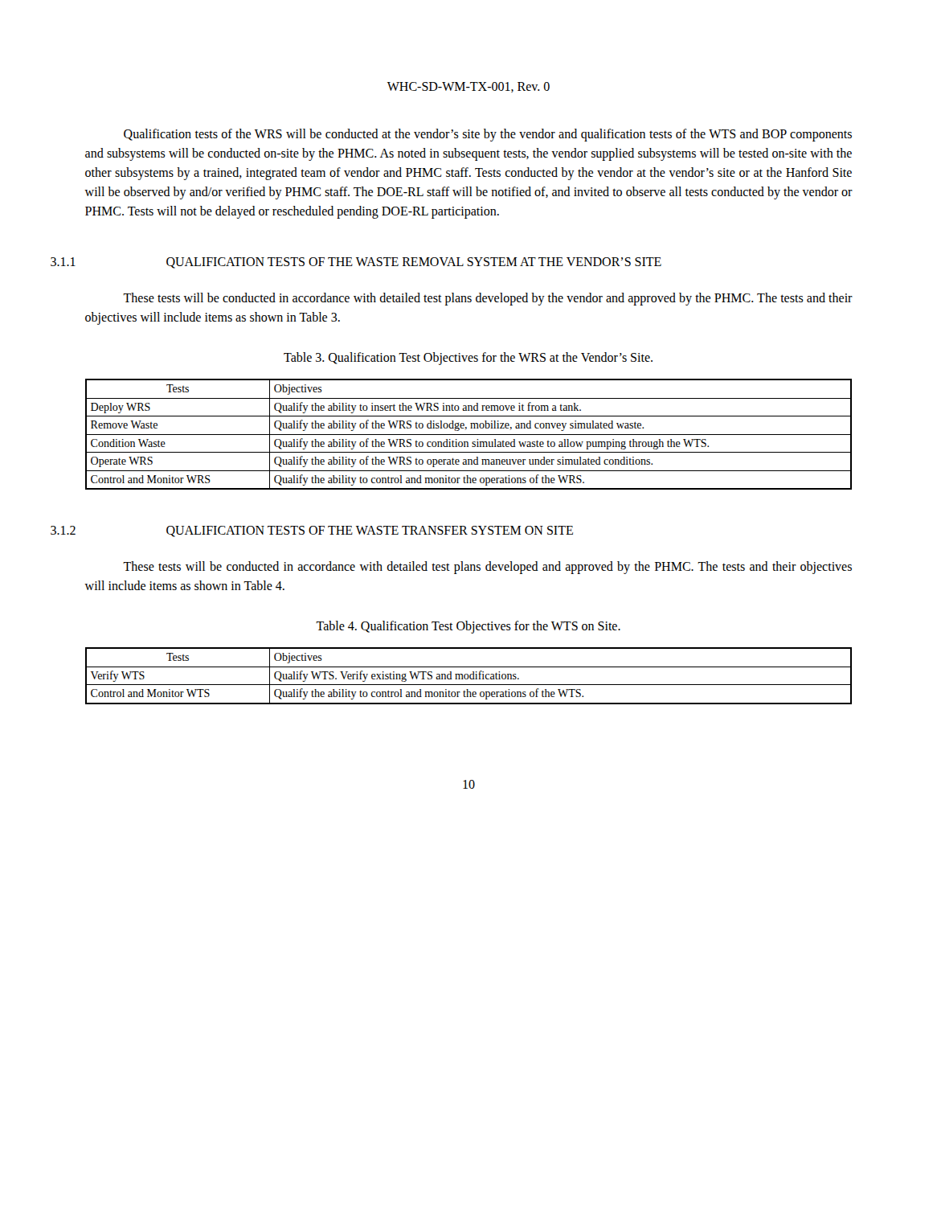WHC-SD-WM-TX-001, Rev. 0
Qualification tests of the WRS will be conducted at the vendor’s site by the vendor and qualification tests of the WTS and BOP components and subsystems will be conducted on-site by the PHMC. As noted in subsequent tests, the vendor supplied subsystems will be tested on-site with the other subsystems by a trained, integrated team of vendor and PHMC staff. Tests conducted by the vendor at the vendor’s site or at the Hanford Site will be observed by and/or verified by PHMC staff. The DOE-RL staff will be notified of, and invited to observe all tests conducted by the vendor or PHMC. Tests will not be delayed or rescheduled pending DOE-RL participation.
3.1.1 QUALIFICATION TESTS OF THE WASTE REMOVAL SYSTEM AT THE VENDOR’S SITE
These tests will be conducted in accordance with detailed test plans developed by the vendor and approved by the PHMC. The tests and their objectives will include items as shown in Table 3.
Table 3. Qualification Test Objectives for the WRS at the Vendor’s Site.
| Tests | Objectives |
| --- | --- |
| Deploy WRS | Qualify the ability to insert the WRS into and remove it from a tank. |
| Remove Waste | Qualify the ability of the WRS to dislodge, mobilize, and convey simulated waste. |
| Condition Waste | Qualify the ability of the WRS to condition simulated waste to allow pumping through the WTS. |
| Operate WRS | Qualify the ability of the WRS to operate and maneuver under simulated conditions. |
| Control and Monitor WRS | Qualify the ability to control and monitor the operations of the WRS. |
3.1.2 QUALIFICATION TESTS OF THE WASTE TRANSFER SYSTEM ON SITE
These tests will be conducted in accordance with detailed test plans developed and approved by the PHMC. The tests and their objectives will include items as shown in Table 4.
Table 4. Qualification Test Objectives for the WTS on Site.
| Tests | Objectives |
| --- | --- |
| Verify WTS | Qualify WTS. Verify existing WTS and modifications. |
| Control and Monitor WTS | Qualify the ability to control and monitor the operations of the WTS. |
10